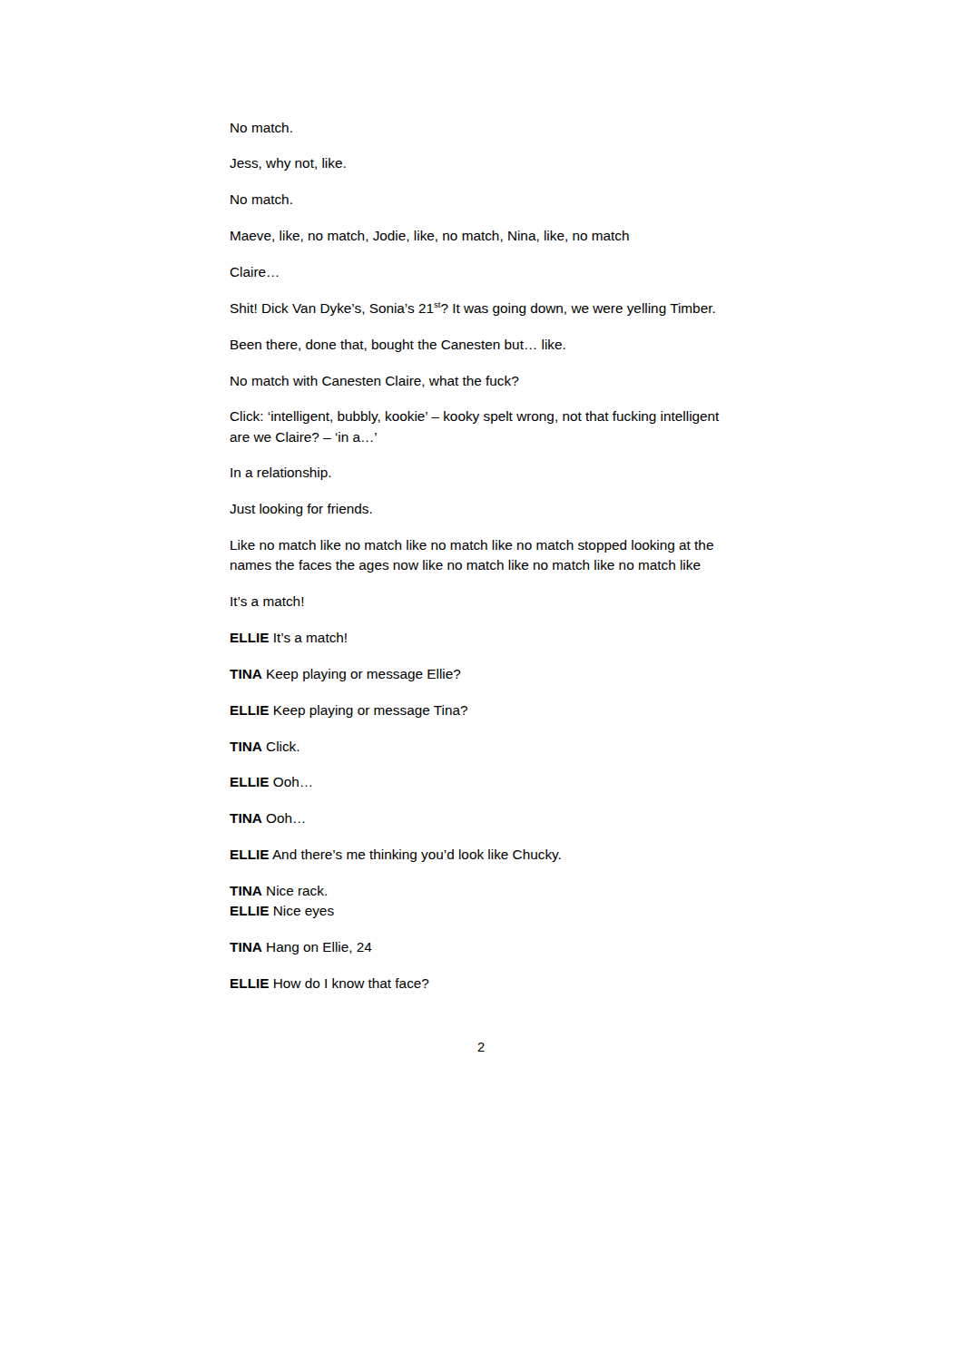No match.
Jess, why not, like.
No match.
Maeve, like, no match, Jodie, like, no match, Nina, like, no match
Claire…
Shit! Dick Van Dyke’s, Sonia’s 21st? It was going down, we were yelling Timber.
Been there, done that, bought the Canesten but… like.
No match with Canesten Claire, what the fuck?
Click: ‘intelligent, bubbly, kookie’ – kooky spelt wrong, not that fucking intelligent are we Claire? – ‘in a…’
In a relationship.
Just looking for friends.
Like no match like no match like no match like no match stopped looking at the names the faces the ages now like no match like no match like no match like
It’s a match!
ELLIE It’s a match!
TINA Keep playing or message Ellie?
ELLIE Keep playing or message Tina?
TINA Click.
ELLIE Ooh…
TINA Ooh…
ELLIE And there’s me thinking you’d look like Chucky.
TINA Nice rack.
ELLIE Nice eyes
TINA Hang on Ellie, 24
ELLIE How do I know that face?
2